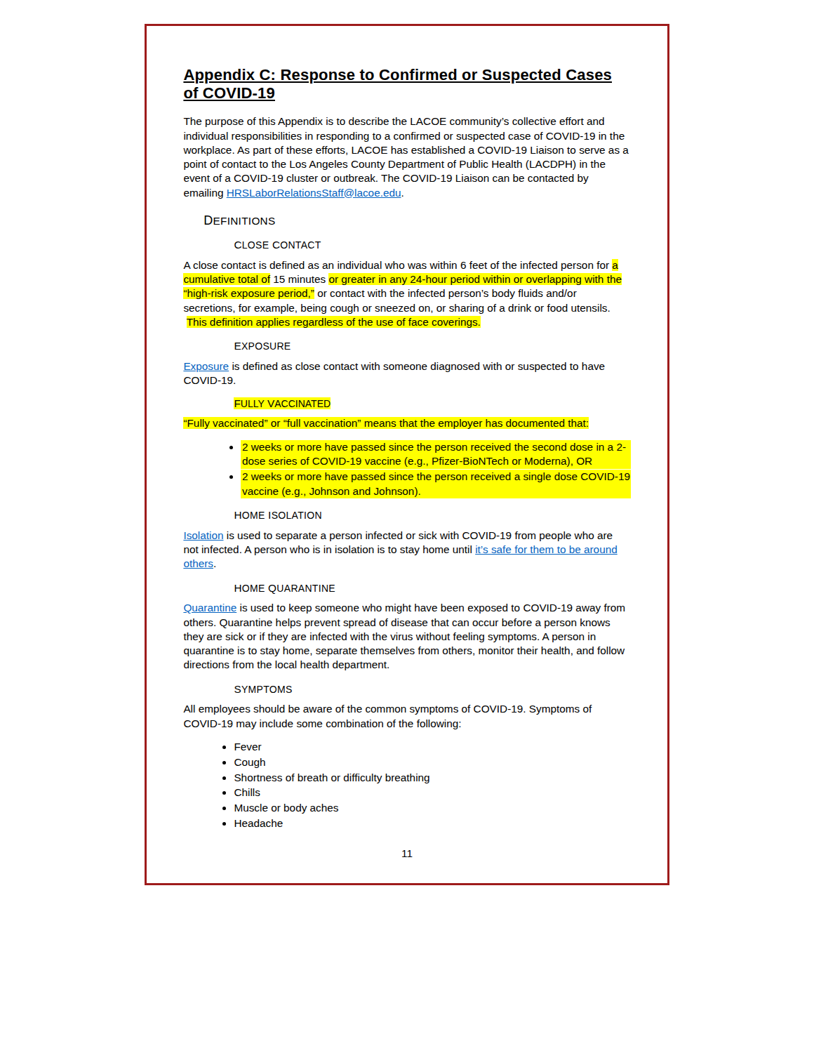Appendix C: Response to Confirmed or Suspected Cases of COVID-19
The purpose of this Appendix is to describe the LACOE community’s collective effort and individual responsibilities in responding to a confirmed or suspected case of COVID-19 in the workplace. As part of these efforts, LACOE has established a COVID-19 Liaison to serve as a point of contact to the Los Angeles County Department of Public Health (LACDPH) in the event of a COVID-19 cluster or outbreak. The COVID-19 Liaison can be contacted by emailing HRSLaborRelationsStaff@lacoe.edu.
DEFINITIONS
CLOSE CONTACT
A close contact is defined as an individual who was within 6 feet of the infected person for a cumulative total of 15 minutes or greater in any 24-hour period within or overlapping with the “high-risk exposure period,” or contact with the infected person’s body fluids and/or secretions, for example, being cough or sneezed on, or sharing of a drink or food utensils. This definition applies regardless of the use of face coverings.
EXPOSURE
Exposure is defined as close contact with someone diagnosed with or suspected to have COVID-19.
FULLY VACCINATED
“Fully vaccinated” or “full vaccination” means that the employer has documented that:
2 weeks or more have passed since the person received the second dose in a 2-dose series of COVID-19 vaccine (e.g., Pfizer-BioNTech or Moderna), OR
2 weeks or more have passed since the person received a single dose COVID-19 vaccine (e.g., Johnson and Johnson).
HOME ISOLATION
Isolation is used to separate a person infected or sick with COVID-19 from people who are not infected. A person who is in isolation is to stay home until it’s safe for them to be around others.
HOME QUARANTINE
Quarantine is used to keep someone who might have been exposed to COVID-19 away from others. Quarantine helps prevent spread of disease that can occur before a person knows they are sick or if they are infected with the virus without feeling symptoms. A person in quarantine is to stay home, separate themselves from others, monitor their health, and follow directions from the local health department.
SYMPTOMS
All employees should be aware of the common symptoms of COVID-19. Symptoms of COVID-19 may include some combination of the following:
Fever
Cough
Shortness of breath or difficulty breathing
Chills
Muscle or body aches
Headache
11